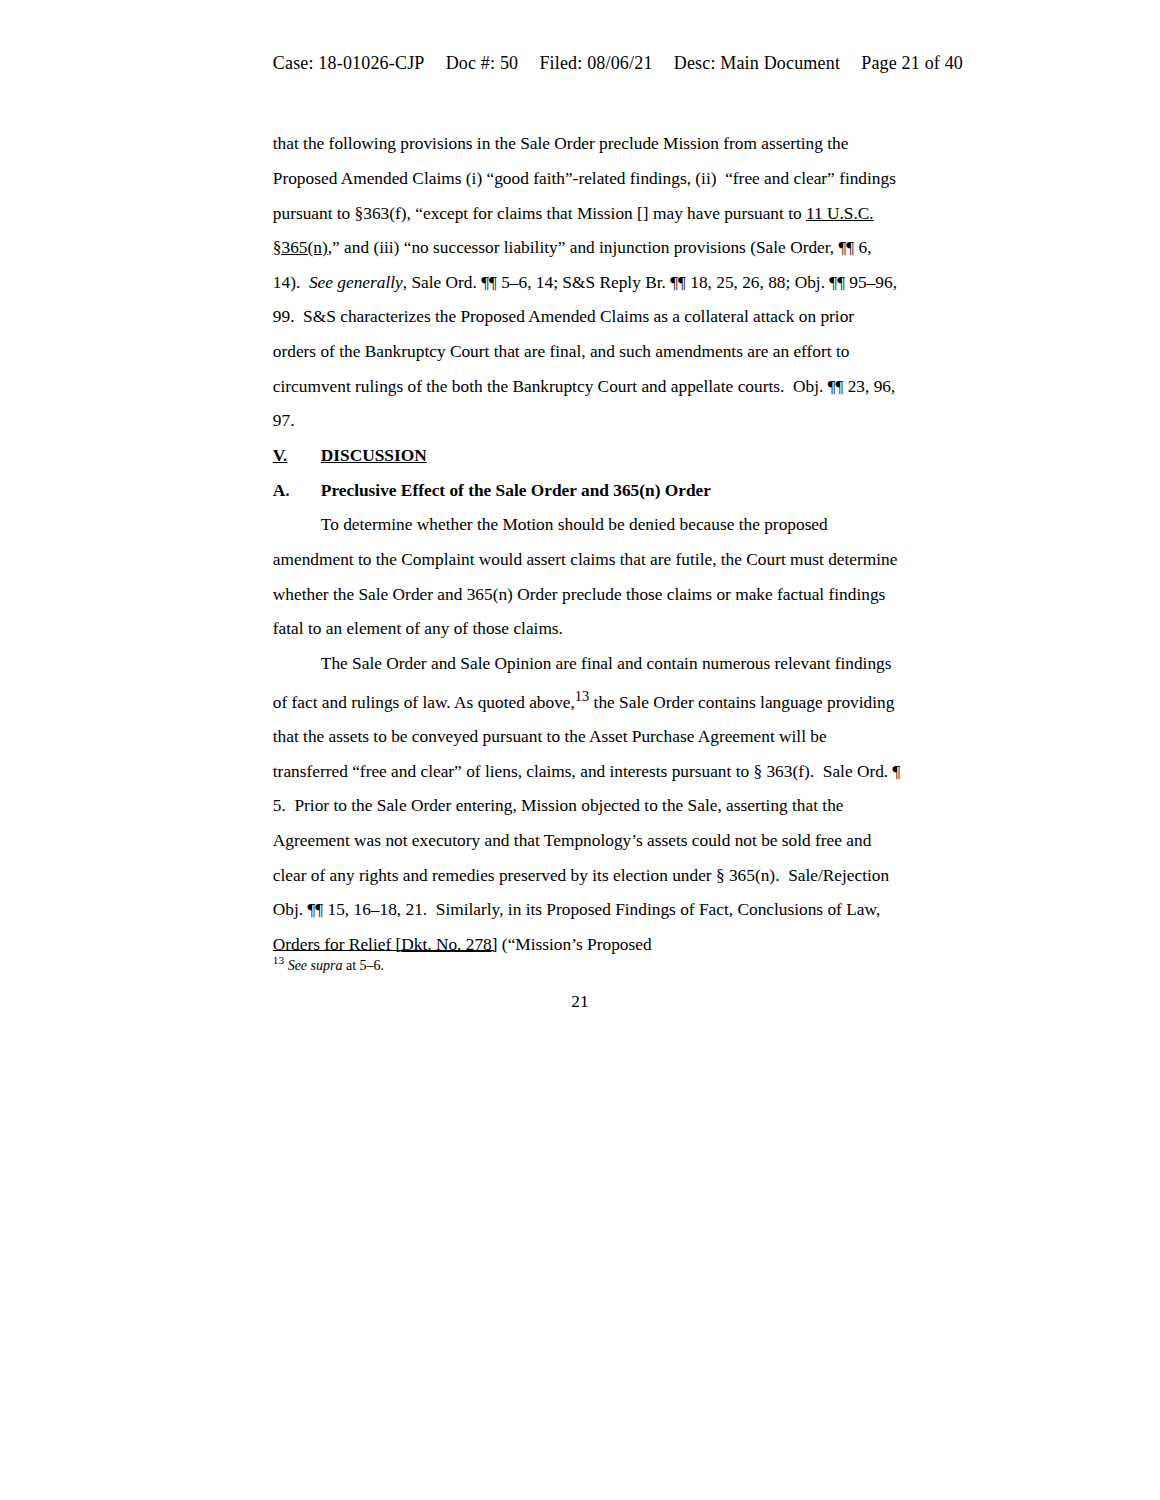Case: 18-01026-CJP Doc #: 50 Filed: 08/06/21 Desc: Main Document Page 21 of 40
that the following provisions in the Sale Order preclude Mission from asserting the Proposed Amended Claims (i) “good faith”-related findings, (ii) “free and clear” findings pursuant to §363(f), “except for claims that Mission [] may have pursuant to 11 U.S.C. §365(n),” and (iii) “no successor liability” and injunction provisions (Sale Order, ¶¶ 6, 14). See generally, Sale Ord. ¶¶ 5–6, 14; S&S Reply Br. ¶¶ 18, 25, 26, 88; Obj. ¶¶ 95–96, 99. S&S characterizes the Proposed Amended Claims as a collateral attack on prior orders of the Bankruptcy Court that are final, and such amendments are an effort to circumvent rulings of the both the Bankruptcy Court and appellate courts. Obj. ¶¶ 23, 96, 97.
V. DISCUSSION
A. Preclusive Effect of the Sale Order and 365(n) Order
To determine whether the Motion should be denied because the proposed amendment to the Complaint would assert claims that are futile, the Court must determine whether the Sale Order and 365(n) Order preclude those claims or make factual findings fatal to an element of any of those claims.
The Sale Order and Sale Opinion are final and contain numerous relevant findings of fact and rulings of law. As quoted above,13 the Sale Order contains language providing that the assets to be conveyed pursuant to the Asset Purchase Agreement will be transferred “free and clear” of liens, claims, and interests pursuant to § 363(f). Sale Ord. ¶ 5. Prior to the Sale Order entering, Mission objected to the Sale, asserting that the Agreement was not executory and that Tempnology’s assets could not be sold free and clear of any rights and remedies preserved by its election under § 365(n). Sale/Rejection Obj. ¶¶ 15, 16–18, 21. Similarly, in its Proposed Findings of Fact, Conclusions of Law, Orders for Relief [Dkt. No. 278] (“Mission’s Proposed
13 See supra at 5–6.
21